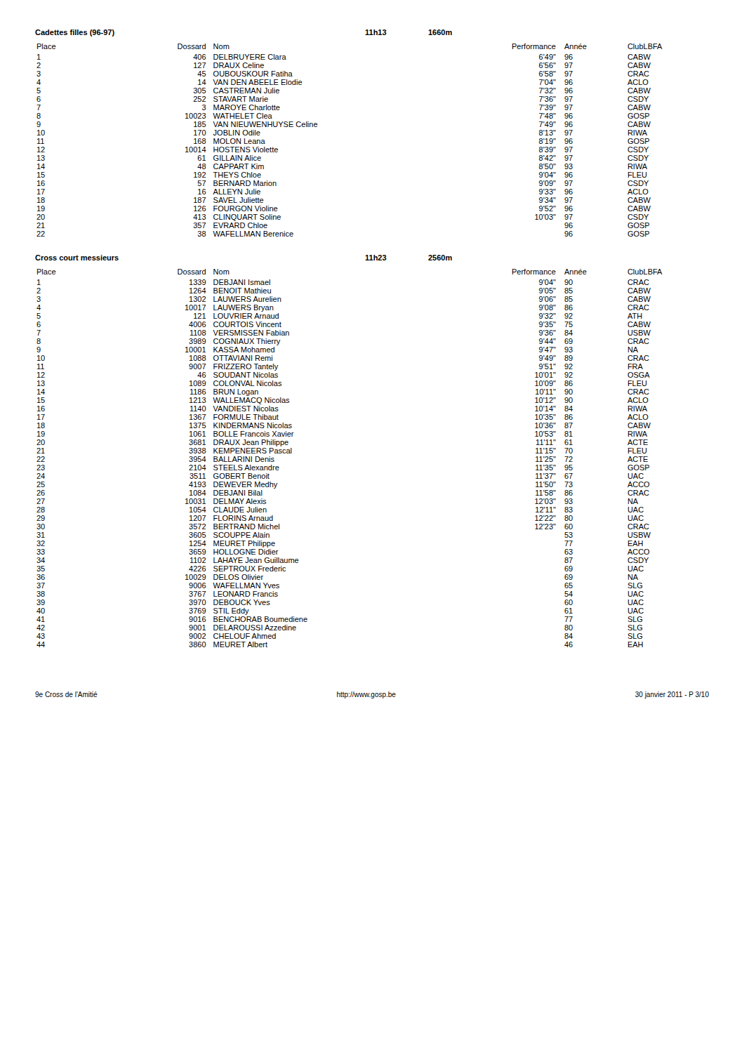Cadettes filles (96-97) 11h13 1660m
| Place | Dossard | Nom | Performance | Année | ClubLBFA |
| --- | --- | --- | --- | --- | --- |
| 1 | 406 | DELBRUYERE Clara | 6'49" | 96 | CABW |
| 2 | 127 | DRAUX Celine | 6'56" | 97 | CABW |
| 3 | 45 | OUBOUSKOUR Fatiha | 6'58" | 97 | CRAC |
| 4 | 14 | VAN DEN ABEELE Elodie | 7'04" | 96 | ACLO |
| 5 | 305 | CASTREMAN Julie | 7'32" | 96 | CABW |
| 6 | 252 | STAVART Marie | 7'36" | 97 | CSDY |
| 7 | 3 | MAROYE Charlotte | 7'39" | 97 | CABW |
| 8 | 10023 | WATHELET Clea | 7'48" | 96 | GOSP |
| 9 | 185 | VAN NIEUWENHUYSE Celine | 7'49" | 96 | CABW |
| 10 | 170 | JOBLIN Odile | 8'13" | 97 | RIWA |
| 11 | 168 | MOLON Leana | 8'19" | 96 | GOSP |
| 12 | 10014 | HOSTENS Violette | 8'39" | 97 | CSDY |
| 13 | 61 | GILLAIN Alice | 8'42" | 97 | CSDY |
| 14 | 48 | CAPPART Kim | 8'50" | 93 | RIWA |
| 15 | 192 | THEYS Chloe | 9'04" | 96 | FLEU |
| 16 | 57 | BERNARD Marion | 9'09" | 97 | CSDY |
| 17 | 16 | ALLEYN Julie | 9'33" | 96 | ACLO |
| 18 | 187 | SAVEL Juliette | 9'34" | 97 | CABW |
| 19 | 126 | FOURGON Violine | 9'52" | 96 | CABW |
| 20 | 413 | CLINQUART Soline | 10'03" | 97 | CSDY |
| 21 | 357 | EVRARD Chloe | | 96 | GOSP |
| 22 | 38 | WAFELLMAN Berenice | | 96 | GOSP |
Cross court messieurs 11h23 2560m
| Place | Dossard | Nom | Performance | Année | ClubLBFA |
| --- | --- | --- | --- | --- | --- |
| 1 | 1339 | DEBJANI Ismael | 9'04" | 90 | CRAC |
| 2 | 1264 | BENOIT Mathieu | 9'05" | 85 | CABW |
| 3 | 1302 | LAUWERS Aurelien | 9'06" | 85 | CABW |
| 4 | 10017 | LAUWERS Bryan | 9'08" | 86 | CRAC |
| 5 | 121 | LOUVRIER Arnaud | 9'32" | 92 | ATH |
| 6 | 4006 | COURTOIS Vincent | 9'35" | 75 | CABW |
| 7 | 1108 | VERSMISSEN Fabian | 9'36" | 84 | USBW |
| 8 | 3989 | COGNIAUX Thierry | 9'44" | 69 | CRAC |
| 9 | 10001 | KASSA Mohamed | 9'47" | 93 | NA |
| 10 | 1088 | OTTAVIANI Remi | 9'49" | 89 | CRAC |
| 11 | 9007 | FRIZZERO Tantely | 9'51" | 92 | FRA |
| 12 | 46 | SOUDANT Nicolas | 10'01" | 92 | OSGA |
| 13 | 1089 | COLONVAL Nicolas | 10'09" | 86 | FLEU |
| 14 | 1186 | BRUN Logan | 10'11" | 90 | CRAC |
| 15 | 1213 | WALLEMACQ Nicolas | 10'12" | 90 | ACLO |
| 16 | 1140 | VANDIEST Nicolas | 10'14" | 84 | RIWA |
| 17 | 1367 | FORMULE Thibaut | 10'35" | 86 | ACLO |
| 18 | 1375 | KINDERMANS Nicolas | 10'36" | 87 | CABW |
| 19 | 1061 | BOLLE Francois Xavier | 10'53" | 81 | RIWA |
| 20 | 3681 | DRAUX Jean Philippe | 11'11" | 61 | ACTE |
| 21 | 3938 | KEMPENEERS Pascal | 11'15" | 70 | FLEU |
| 22 | 3954 | BALLARINI Denis | 11'25" | 72 | ACTE |
| 23 | 2104 | STEELS Alexandre | 11'35" | 95 | GOSP |
| 24 | 3511 | GOBERT Benoit | 11'37" | 67 | UAC |
| 25 | 4193 | DEWEVER Medhy | 11'50" | 73 | ACCO |
| 26 | 1084 | DEBJANI Bilal | 11'58" | 86 | CRAC |
| 27 | 10031 | DELMAY Alexis | 12'03" | 93 | NA |
| 28 | 1054 | CLAUDE Julien | 12'11" | 83 | UAC |
| 29 | 1207 | FLORINS Arnaud | 12'22" | 80 | UAC |
| 30 | 3572 | BERTRAND Michel | 12'23" | 60 | CRAC |
| 31 | 3605 | SCOUPPE Alain | | 53 | USBW |
| 32 | 1254 | MEURET Philippe | | 77 | EAH |
| 33 | 3659 | HOLLOGNE Didier | | 63 | ACCO |
| 34 | 1102 | LAHAYE Jean Guillaume | | 87 | CSDY |
| 35 | 4226 | SEPTROUX Frederic | | 69 | UAC |
| 36 | 10029 | DELOS Olivier | | 69 | NA |
| 37 | 9006 | WAFELLMAN Yves | | 65 | SLG |
| 38 | 3767 | LEONARD Francis | | 54 | UAC |
| 39 | 3970 | DEBOUCK Yves | | 60 | UAC |
| 40 | 3769 | STIL Eddy | | 61 | UAC |
| 41 | 9016 | BENCHORAB Boumediene | | 77 | SLG |
| 42 | 9001 | DELAROUSSI Azzedine | | 80 | SLG |
| 43 | 9002 | CHELOUF Ahmed | | 84 | SLG |
| 44 | 3860 | MEURET Albert | | 46 | EAH |
9e Cross de l'Amitié http://www.gosp.be 30 janvier 2011 - P 3/10